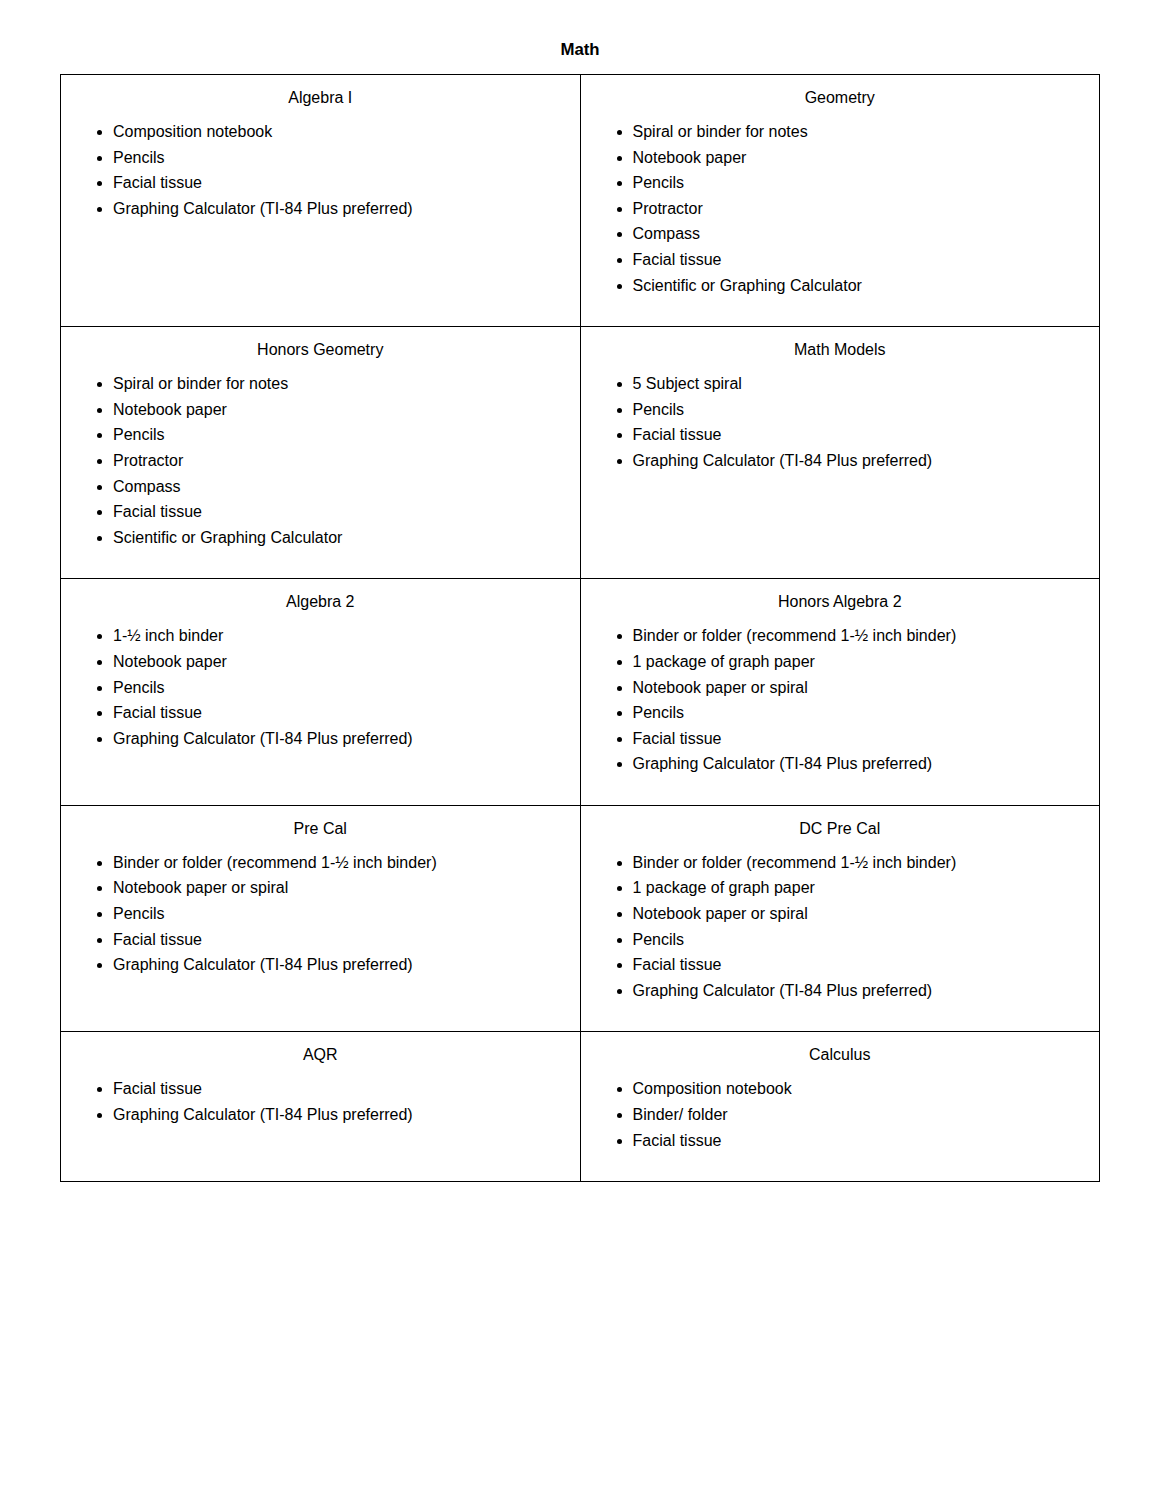Math
| Algebra I Composition notebook Pencils Facial tissue Graphing Calculator (TI-84 Plus preferred) | Geometry Spiral or binder for notes Notebook paper Pencils Protractor Compass Facial tissue Scientific or Graphing Calculator |
| Honors Geometry Spiral or binder for notes Notebook paper Pencils Protractor Compass Facial tissue Scientific or Graphing Calculator | Math Models 5 Subject spiral Pencils Facial tissue Graphing Calculator (TI-84 Plus preferred) |
| Algebra 2 1-½ inch binder Notebook paper Pencils Facial tissue Graphing Calculator (TI-84 Plus preferred) | Honors Algebra 2 Binder or folder (recommend 1-½ inch binder) 1 package of graph paper Notebook paper or spiral Pencils Facial tissue Graphing Calculator (TI-84 Plus preferred) |
| Pre Cal Binder or folder (recommend 1-½ inch binder) Notebook paper or spiral Pencils Facial tissue Graphing Calculator (TI-84 Plus preferred) | DC Pre Cal Binder or folder (recommend 1-½ inch binder) 1 package of graph paper Notebook paper or spiral Pencils Facial tissue Graphing Calculator (TI-84 Plus preferred) |
| AQR Facial tissue Graphing Calculator (TI-84 Plus preferred) | Calculus Composition notebook Binder/ folder Facial tissue |